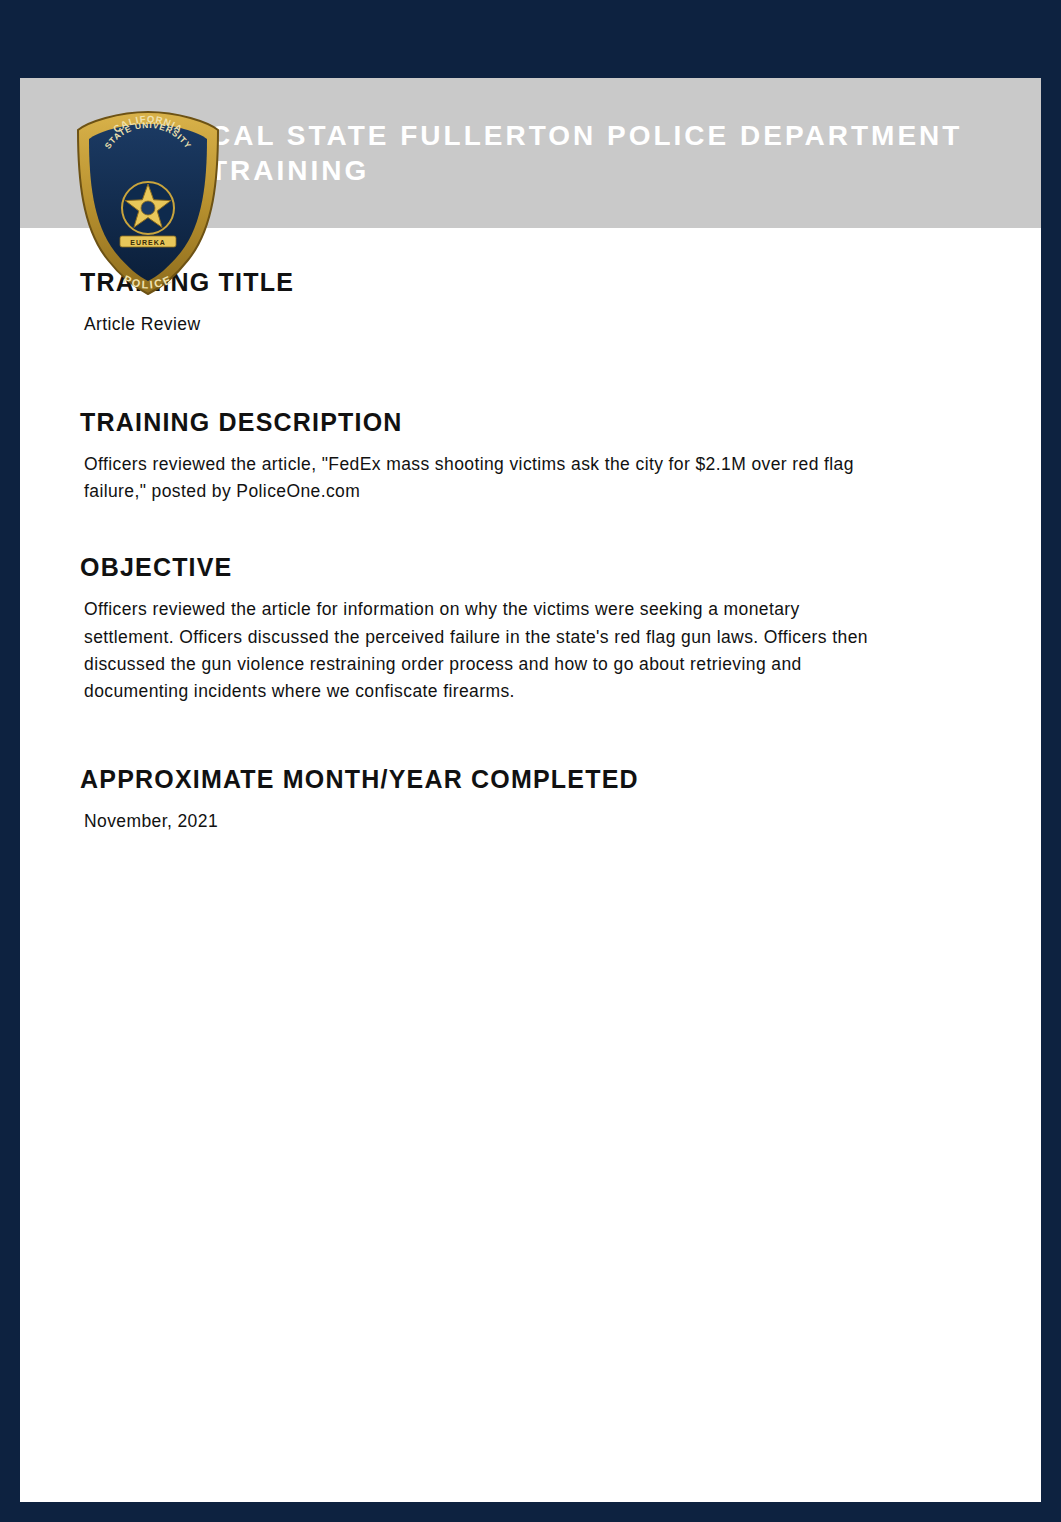CALIFORNIA STATE UNIVERSITY EUREKA POLICE
Cal State Fullerton Police Department Training
Training Title
Article Review
Training Description
Officers reviewed the article, "FedEx mass shooting victims ask the city for $2.1M over red flag failure," posted by PoliceOne.com
Objective
Officers reviewed the article for information on why the victims were seeking a monetary settlement. Officers discussed the perceived failure in the state's red flag gun laws. Officers then discussed the gun violence restraining order process and how to go about retrieving and documenting incidents where we confiscate firearms.
Approximate Month/Year Completed
November, 2021